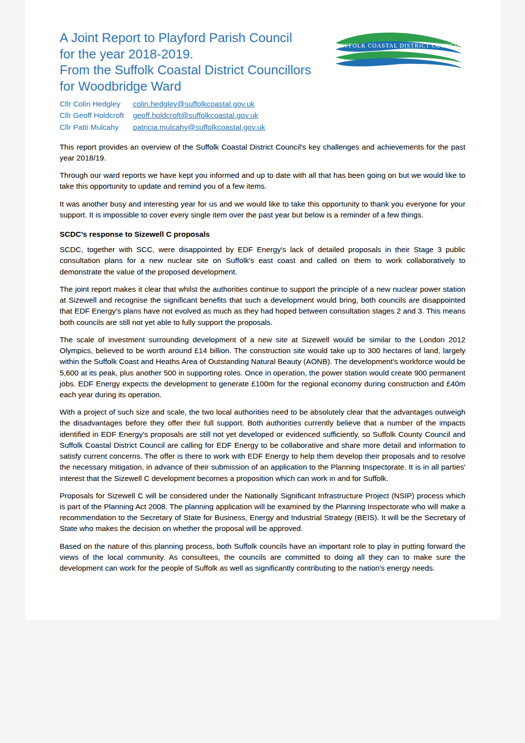SUFFOLK COASTAL DISTRICT COUNCIL
A Joint Report to Playford Parish Council
for the year 2018-2019.
From the Suffolk Coastal District Councillors
for Woodbridge Ward
| Cllr Colin Hedgley | colin.hedgley@suffolkcoastal.gov.uk |
| Cllr Geoff Holdcroft | geoff.holdcroft@suffolkcoastal.gov.uk |
| Cllr Patti Mulcahy | patricia.mulcahy@suffolkcoastal.gov.uk |
This report provides an overview of the Suffolk Coastal District Council's key challenges and achievements for the past year 2018/19.
Through our ward reports we have kept you informed and up to date with all that has been going on but we would like to take this opportunity to update and remind you of a few items.
It was another busy and interesting year for us and we would like to take this opportunity to thank you everyone for your support. It is impossible to cover every single item over the past year but below is a reminder of a few things.
SCDC's response to Sizewell C proposals
SCDC, together with SCC, were disappointed by EDF Energy's lack of detailed proposals in their Stage 3 public consultation plans for a new nuclear site on Suffolk's east coast and called on them to work collaboratively to demonstrate the value of the proposed development.
The joint report makes it clear that whilst the authorities continue to support the principle of a new nuclear power station at Sizewell and recognise the significant benefits that such a development would bring, both councils are disappointed that EDF Energy's plans have not evolved as much as they had hoped between consultation stages 2 and 3. This means both councils are still not yet able to fully support the proposals.
The scale of investment surrounding development of a new site at Sizewell would be similar to the London 2012 Olympics, believed to be worth around £14 billion. The construction site would take up to 300 hectares of land, largely within the Suffolk Coast and Heaths Area of Outstanding Natural Beauty (AONB). The development's workforce would be 5,600 at its peak, plus another 500 in supporting roles. Once in operation, the power station would create 900 permanent jobs. EDF Energy expects the development to generate £100m for the regional economy during construction and £40m each year during its operation.
With a project of such size and scale, the two local authorities need to be absolutely clear that the advantages outweigh the disadvantages before they offer their full support. Both authorities currently believe that a number of the impacts identified in EDF Energy's proposals are still not yet developed or evidenced sufficiently, so Suffolk County Council and Suffolk Coastal District Council are calling for EDF Energy to be collaborative and share more detail and information to satisfy current concerns. The offer is there to work with EDF Energy to help them develop their proposals and to resolve the necessary mitigation, in advance of their submission of an application to the Planning Inspectorate. It is in all parties' interest that the Sizewell C development becomes a proposition which can work in and for Suffolk.
Proposals for Sizewell C will be considered under the Nationally Significant Infrastructure Project (NSIP) process which is part of the Planning Act 2008. The planning application will be examined by the Planning Inspectorate who will make a recommendation to the Secretary of State for Business, Energy and Industrial Strategy (BEIS). It will be the Secretary of State who makes the decision on whether the proposal will be approved.
Based on the nature of this planning process, both Suffolk councils have an important role to play in putting forward the views of the local community. As consultees, the councils are committed to doing all they can to make sure the development can work for the people of Suffolk as well as significantly contributing to the nation's energy needs.